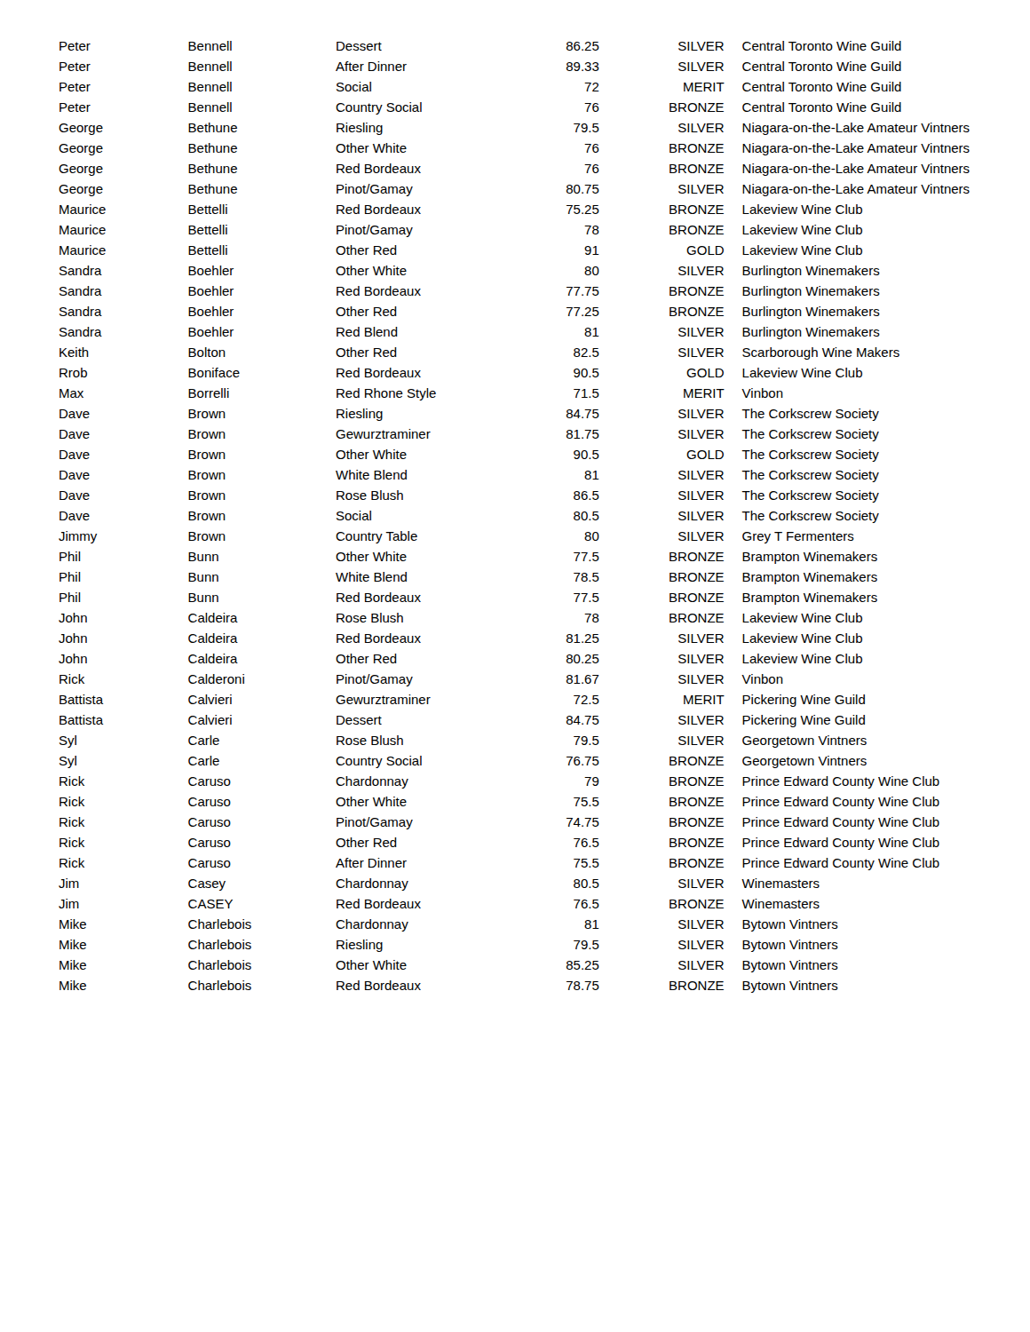| Peter | Bennell | Dessert | 86.25 | SILVER | Central Toronto Wine Guild |
| Peter | Bennell | After Dinner | 89.33 | SILVER | Central Toronto Wine Guild |
| Peter | Bennell | Social | 72 | MERIT | Central Toronto Wine Guild |
| Peter | Bennell | Country Social | 76 | BRONZE | Central Toronto Wine Guild |
| George | Bethune | Riesling | 79.5 | SILVER | Niagara-on-the-Lake Amateur Vintners |
| George | Bethune | Other White | 76 | BRONZE | Niagara-on-the-Lake Amateur Vintners |
| George | Bethune | Red Bordeaux | 76 | BRONZE | Niagara-on-the-Lake Amateur Vintners |
| George | Bethune | Pinot/Gamay | 80.75 | SILVER | Niagara-on-the-Lake Amateur Vintners |
| Maurice | Bettelli | Red Bordeaux | 75.25 | BRONZE | Lakeview Wine Club |
| Maurice | Bettelli | Pinot/Gamay | 78 | BRONZE | Lakeview Wine Club |
| Maurice | Bettelli | Other Red | 91 | GOLD | Lakeview Wine Club |
| Sandra | Boehler | Other White | 80 | SILVER | Burlington Winemakers |
| Sandra | Boehler | Red Bordeaux | 77.75 | BRONZE | Burlington Winemakers |
| Sandra | Boehler | Other Red | 77.25 | BRONZE | Burlington Winemakers |
| Sandra | Boehler | Red Blend | 81 | SILVER | Burlington Winemakers |
| Keith | Bolton | Other Red | 82.5 | SILVER | Scarborough Wine Makers |
| Rrob | Boniface | Red Bordeaux | 90.5 | GOLD | Lakeview Wine Club |
| Max | Borrelli | Red Rhone Style | 71.5 | MERIT | Vinbon |
| Dave | Brown | Riesling | 84.75 | SILVER | The Corkscrew Society |
| Dave | Brown | Gewurztraminer | 81.75 | SILVER | The Corkscrew Society |
| Dave | Brown | Other White | 90.5 | GOLD | The Corkscrew Society |
| Dave | Brown | White Blend | 81 | SILVER | The Corkscrew Society |
| Dave | Brown | Rose Blush | 86.5 | SILVER | The Corkscrew Society |
| Dave | Brown | Social | 80.5 | SILVER | The Corkscrew Society |
| Jimmy | Brown | Country Table | 80 | SILVER | Grey T Fermenters |
| Phil | Bunn | Other White | 77.5 | BRONZE | Brampton Winemakers |
| Phil | Bunn | White Blend | 78.5 | BRONZE | Brampton Winemakers |
| Phil | Bunn | Red Bordeaux | 77.5 | BRONZE | Brampton Winemakers |
| John | Caldeira | Rose Blush | 78 | BRONZE | Lakeview Wine Club |
| John | Caldeira | Red Bordeaux | 81.25 | SILVER | Lakeview Wine Club |
| John | Caldeira | Other Red | 80.25 | SILVER | Lakeview Wine Club |
| Rick | Calderoni | Pinot/Gamay | 81.67 | SILVER | Vinbon |
| Battista | Calvieri | Gewurztraminer | 72.5 | MERIT | Pickering Wine Guild |
| Battista | Calvieri | Dessert | 84.75 | SILVER | Pickering Wine Guild |
| Syl | Carle | Rose Blush | 79.5 | SILVER | Georgetown Vintners |
| Syl | Carle | Country Social | 76.75 | BRONZE | Georgetown Vintners |
| Rick | Caruso | Chardonnay | 79 | BRONZE | Prince Edward County Wine Club |
| Rick | Caruso | Other White | 75.5 | BRONZE | Prince Edward County Wine Club |
| Rick | Caruso | Pinot/Gamay | 74.75 | BRONZE | Prince Edward County Wine Club |
| Rick | Caruso | Other Red | 76.5 | BRONZE | Prince Edward County Wine Club |
| Rick | Caruso | After Dinner | 75.5 | BRONZE | Prince Edward County Wine Club |
| Jim | Casey | Chardonnay | 80.5 | SILVER | Winemasters |
| Jim | CASEY | Red Bordeaux | 76.5 | BRONZE | Winemasters |
| Mike | Charlebois | Chardonnay | 81 | SILVER | Bytown Vintners |
| Mike | Charlebois | Riesling | 79.5 | SILVER | Bytown Vintners |
| Mike | Charlebois | Other White | 85.25 | SILVER | Bytown Vintners |
| Mike | Charlebois | Red Bordeaux | 78.75 | BRONZE | Bytown Vintners |